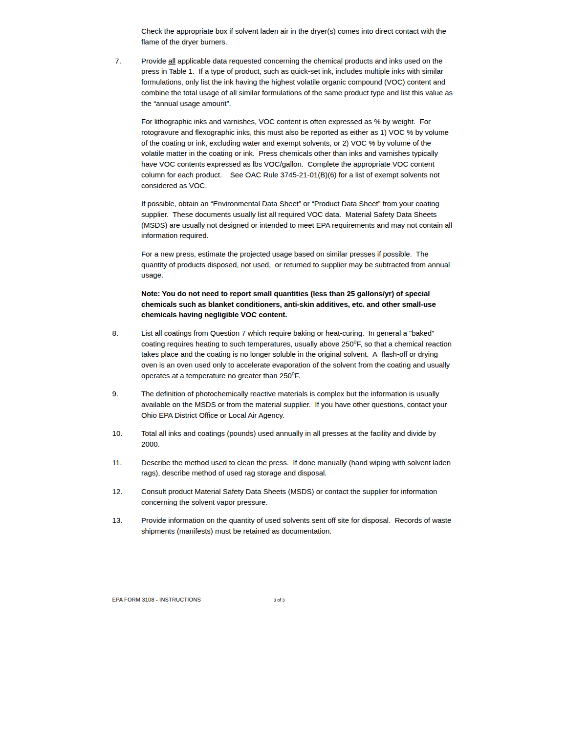Check the appropriate box if solvent laden air in the dryer(s) comes into direct contact with the flame of the dryer burners.
7.
Provide all applicable data requested concerning the chemical products and inks used on the press in Table 1. If a type of product, such as quick-set ink, includes multiple inks with similar formulations, only list the ink having the highest volatile organic compound (VOC) content and combine the total usage of all similar formulations of the same product type and list this value as the “annual usage amount”.
For lithographic inks and varnishes, VOC content is often expressed as % by weight. For rotogravure and flexographic inks, this must also be reported as either as 1) VOC % by volume of the coating or ink, excluding water and exempt solvents, or 2) VOC % by volume of the volatile matter in the coating or ink. Press chemicals other than inks and varnishes typically have VOC contents expressed as lbs VOC/gallon. Complete the appropriate VOC content column for each product. See OAC Rule 3745-21-01(B)(6) for a list of exempt solvents not considered as VOC.
If possible, obtain an “Environmental Data Sheet” or “Product Data Sheet” from your coating supplier. These documents usually list all required VOC data. Material Safety Data Sheets (MSDS) are usually not designed or intended to meet EPA requirements and may not contain all information required.
For a new press, estimate the projected usage based on similar presses if possible. The quantity of products disposed, not used, or returned to supplier may be subtracted from annual usage.
Note: You do not need to report small quantities (less than 25 gallons/yr) of special chemicals such as blanket conditioners, anti-skin additives, etc. and other small-use chemicals having negligible VOC content.
8.
List all coatings from Question 7 which require baking or heat-curing. In general a "baked" coating requires heating to such temperatures, usually above 250oF, so that a chemical reaction takes place and the coating is no longer soluble in the original solvent. A flash-off or drying oven is an oven used only to accelerate evaporation of the solvent from the coating and usually operates at a temperature no greater than 250oF.
9.
The definition of photochemically reactive materials is complex but the information is usually available on the MSDS or from the material supplier. If you have other questions, contact your Ohio EPA District Office or Local Air Agency.
10.
Total all inks and coatings (pounds) used annually in all presses at the facility and divide by 2000.
11.
Describe the method used to clean the press. If done manually (hand wiping with solvent laden rags), describe method of used rag storage and disposal.
12.
Consult product Material Safety Data Sheets (MSDS) or contact the supplier for information concerning the solvent vapor pressure.
13.
Provide information on the quantity of used solvents sent off site for disposal. Records of waste shipments (manifests) must be retained as documentation.
EPA FORM 3108 - INSTRUCTIONS
3 of 3